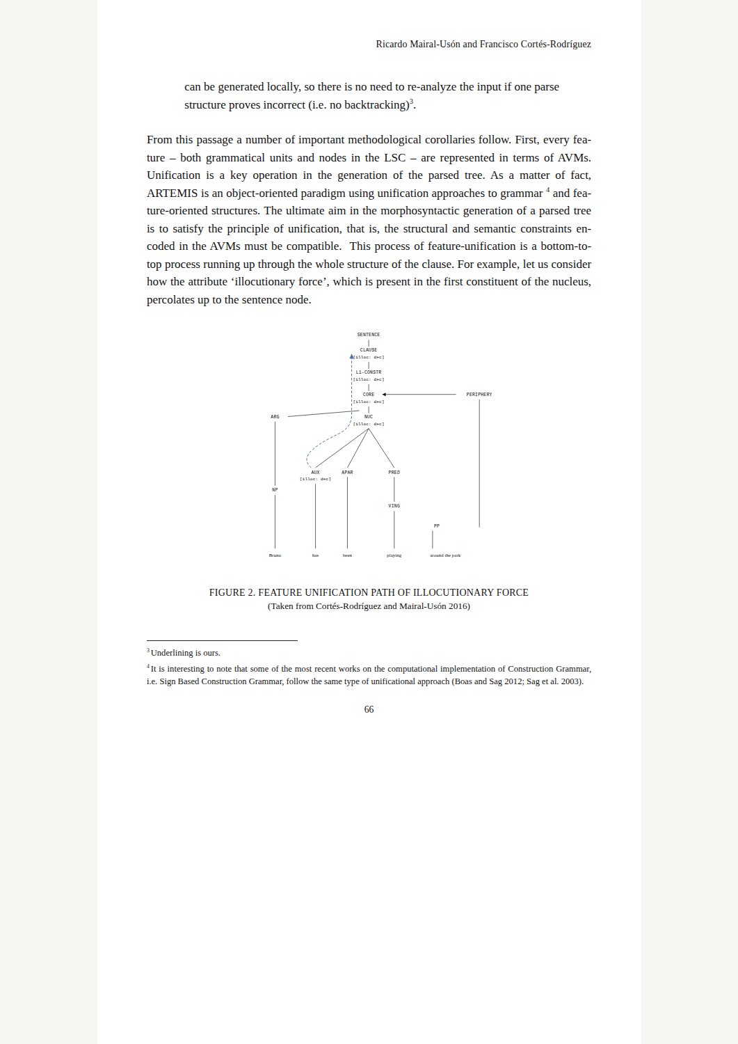Ricardo Mairal-Usón and Francisco Cortés-Rodríguez
can be generated locally, so there is no need to re-analyze the input if one parse structure proves incorrect (i.e. no backtracking)3.
From this passage a number of important methodological corollaries follow. First, every feature – both grammatical units and nodes in the LSC – are represented in terms of AVMs. Unification is a key operation in the generation of the parsed tree. As a matter of fact, ARTEMIS is an object-oriented paradigm using unification approaches to grammar 4 and feature-oriented structures. The ultimate aim in the morphosyntactic generation of a parsed tree is to satisfy the principle of unification, that is, the structural and semantic constraints encoded in the AVMs must be compatible. This process of feature-unification is a bottom-to-top process running up through the whole structure of the clause. For example, let us consider how the attribute ‘illocutionary force’, which is present in the first constituent of the nucleus, percolates up to the sentence node.
SENTENCE CLAUSE [illoc: dec] L1-CONSTR [illoc: dec] CORE [illoc: dec] PERIPHERY NUC [illoc: dec] ARG NP AUX [illoc: dec] APAR PRED VING PP Bruno has been playing around the park
FIGURE 2. FEATURE UNIFICATION PATH OF ILLOCUTIONARY FORCE
(Taken from Cortés-Rodríguez and Mairal-Usón 2016)
3Underlining is ours.
4It is interesting to note that some of the most recent works on the computational implementation of Construction Grammar, i.e. Sign Based Construction Grammar, follow the same type of unificational approach (Boas and Sag 2012; Sag et al. 2003).
66